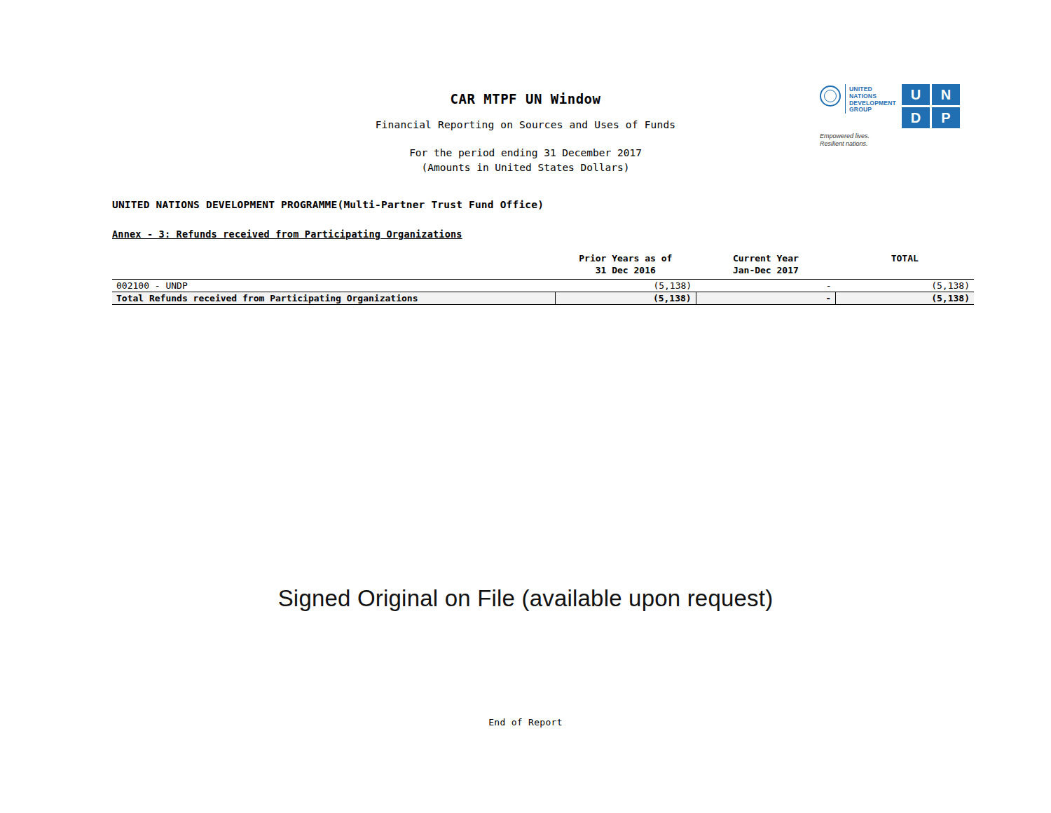UNITED NATIONS
DEVELOPMENT GROUP
U
N
D
P
Empowered lives.
Resilient nations.
CAR MTPF UN Window
Financial Reporting on Sources and Uses of Funds
For the period ending 31 December 2017
(Amounts in United States Dollars)
UNITED NATIONS DEVELOPMENT PROGRAMME(Multi-Partner Trust Fund Office)
Annex - 3: Refunds received from Participating Organizations
| | Prior Years as of | Current Year | TOTAL |
| --- | --- | --- | --- |
| | 31 Dec 2016 | Jan-Dec 2017 | |
| 002100 - UNDP | (5,138) | - | (5,138) |
| Total Refunds received from Participating Organizations | (5,138) | - | (5,138) |
Signed Original on File (available upon request)
End of Report